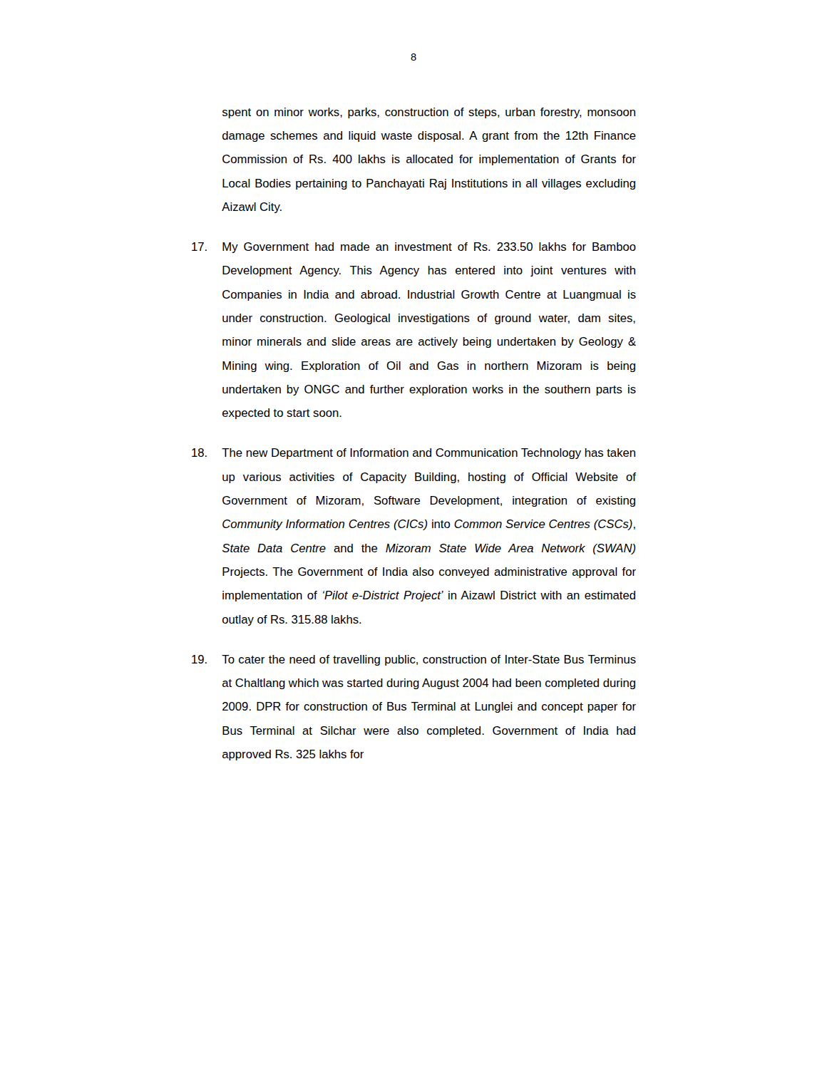8
spent on minor works, parks, construction of steps, urban forestry, monsoon damage schemes and liquid waste disposal. A grant from the 12th Finance Commission of Rs. 400 lakhs is allocated for implementation of Grants for Local Bodies pertaining to Panchayati Raj Institutions in all villages excluding Aizawl City.
17. My Government had made an investment of Rs. 233.50 lakhs for Bamboo Development Agency. This Agency has entered into joint ventures with Companies in India and abroad. Industrial Growth Centre at Luangmual is under construction. Geological investigations of ground water, dam sites, minor minerals and slide areas are actively being undertaken by Geology & Mining wing. Exploration of Oil and Gas in northern Mizoram is being undertaken by ONGC and further exploration works in the southern parts is expected to start soon.
18. The new Department of Information and Communication Technology has taken up various activities of Capacity Building, hosting of Official Website of Government of Mizoram, Software Development, integration of existing Community Information Centres (CICs) into Common Service Centres (CSCs), State Data Centre and the Mizoram State Wide Area Network (SWAN) Projects. The Government of India also conveyed administrative approval for implementation of ‘Pilot e-District Project’ in Aizawl District with an estimated outlay of Rs. 315.88 lakhs.
19. To cater the need of travelling public, construction of Inter-State Bus Terminus at Chaltlang which was started during August 2004 had been completed during 2009. DPR for construction of Bus Terminal at Lunglei and concept paper for Bus Terminal at Silchar were also completed. Government of India had approved Rs. 325 lakhs for